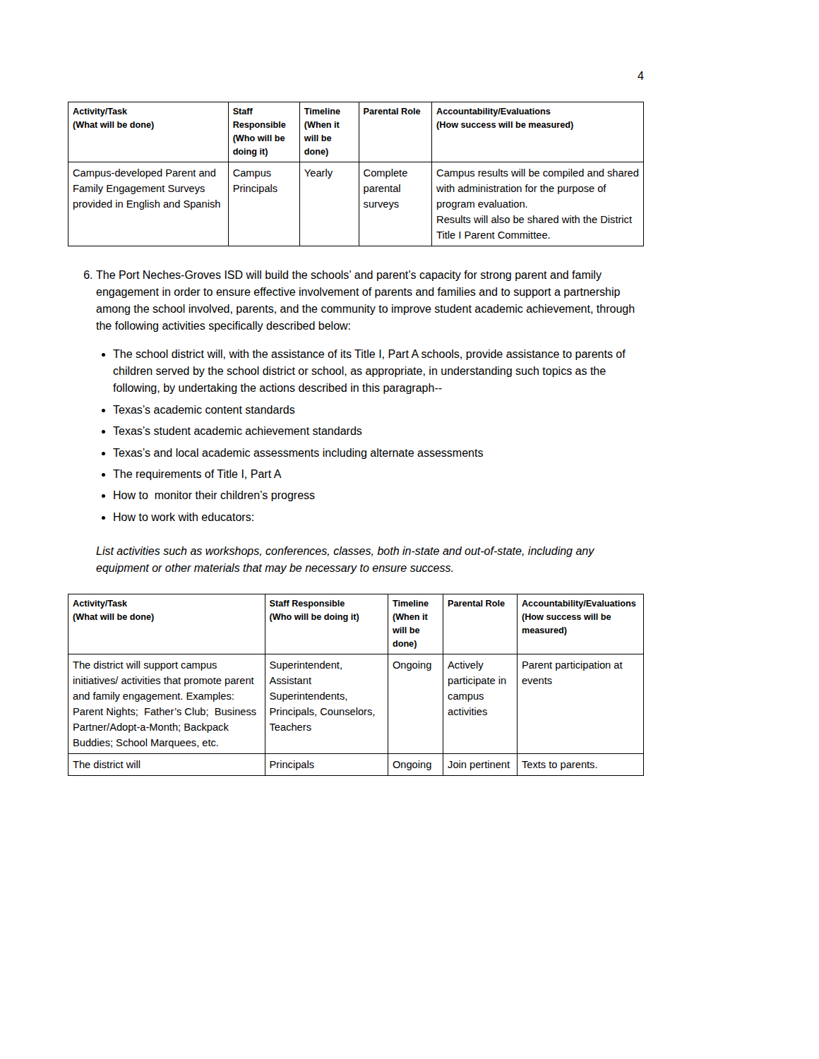4
| Activity/Task (What will be done) | Staff Responsible (Who will be doing it) | Timeline (When it will be done) | Parental Role | Accountability/Evaluations (How success will be measured) |
| --- | --- | --- | --- | --- |
| Campus-developed Parent and Family Engagement Surveys provided in English and Spanish | Campus Principals | Yearly | Complete parental surveys | Campus results will be compiled and shared with administration for the purpose of program evaluation. Results will also be shared with the District Title I Parent Committee. |
The Port Neches-Groves ISD will build the schools’ and parent’s capacity for strong parent and family engagement in order to ensure effective involvement of parents and families and to support a partnership among the school involved, parents, and the community to improve student academic achievement, through the following activities specifically described below:
The school district will, with the assistance of its Title I, Part A schools, provide assistance to parents of children served by the school district or school, as appropriate, in understanding such topics as the following, by undertaking the actions described in this paragraph--
Texas’s academic content standards
Texas’s student academic achievement standards
Texas’s and local academic assessments including alternate assessments
The requirements of Title I, Part A
How to monitor their children’s progress
How to work with educators:
List activities such as workshops, conferences, classes, both in-state and out-of-state, including any equipment or other materials that may be necessary to ensure success.
| Activity/Task (What will be done) | Staff Responsible (Who will be doing it) | Timeline (When it will be done) | Parental Role | Accountability/Evaluations (How success will be measured) |
| --- | --- | --- | --- | --- |
| The district will support campus initiatives/ activities that promote parent and family engagement. Examples: Parent Nights; Father’s Club; Business Partner/Adopt-a-Month; Backpack Buddies; School Marquees, etc. | Superintendent, Assistant Superintendents, Principals, Counselors, Teachers | Ongoing | Actively participate in campus activities | Parent participation at events |
| The district will | Principals | Ongoing | Join pertinent | Texts to parents. |